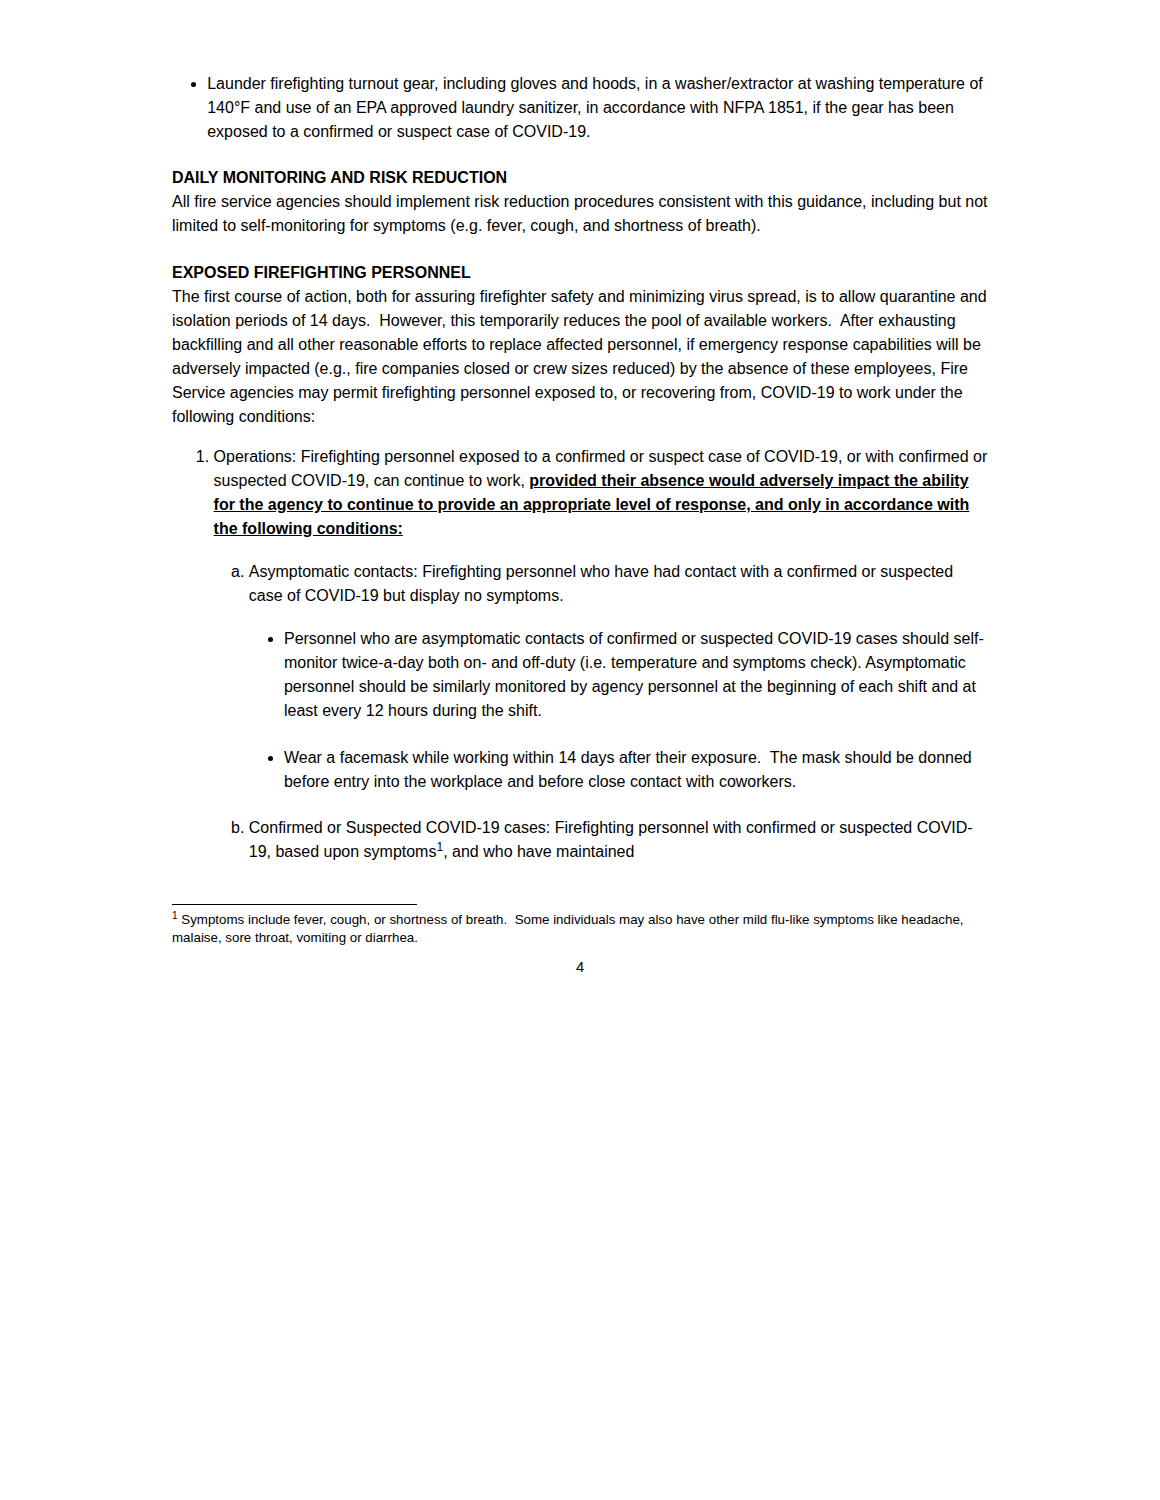Launder firefighting turnout gear, including gloves and hoods, in a washer/extractor at washing temperature of 140°F and use of an EPA approved laundry sanitizer, in accordance with NFPA 1851, if the gear has been exposed to a confirmed or suspect case of COVID-19.
Daily Monitoring and Risk Reduction
All fire service agencies should implement risk reduction procedures consistent with this guidance, including but not limited to self-monitoring for symptoms (e.g. fever, cough, and shortness of breath).
Exposed Firefighting Personnel
The first course of action, both for assuring firefighter safety and minimizing virus spread, is to allow quarantine and isolation periods of 14 days. However, this temporarily reduces the pool of available workers. After exhausting backfilling and all other reasonable efforts to replace affected personnel, if emergency response capabilities will be adversely impacted (e.g., fire companies closed or crew sizes reduced) by the absence of these employees, Fire Service agencies may permit firefighting personnel exposed to, or recovering from, COVID-19 to work under the following conditions:
Operations: Firefighting personnel exposed to a confirmed or suspect case of COVID-19, or with confirmed or suspected COVID-19, can continue to work, provided their absence would adversely impact the ability for the agency to continue to provide an appropriate level of response, and only in accordance with the following conditions:
Asymptomatic contacts: Firefighting personnel who have had contact with a confirmed or suspected case of COVID-19 but display no symptoms.
Personnel who are asymptomatic contacts of confirmed or suspected COVID-19 cases should self-monitor twice-a-day both on- and off-duty (i.e. temperature and symptoms check). Asymptomatic personnel should be similarly monitored by agency personnel at the beginning of each shift and at least every 12 hours during the shift.
Wear a facemask while working within 14 days after their exposure. The mask should be donned before entry into the workplace and before close contact with coworkers.
Confirmed or Suspected COVID-19 cases: Firefighting personnel with confirmed or suspected COVID-19, based upon symptoms1, and who have maintained
1 Symptoms include fever, cough, or shortness of breath. Some individuals may also have other mild flu-like symptoms like headache, malaise, sore throat, vomiting or diarrhea.
4